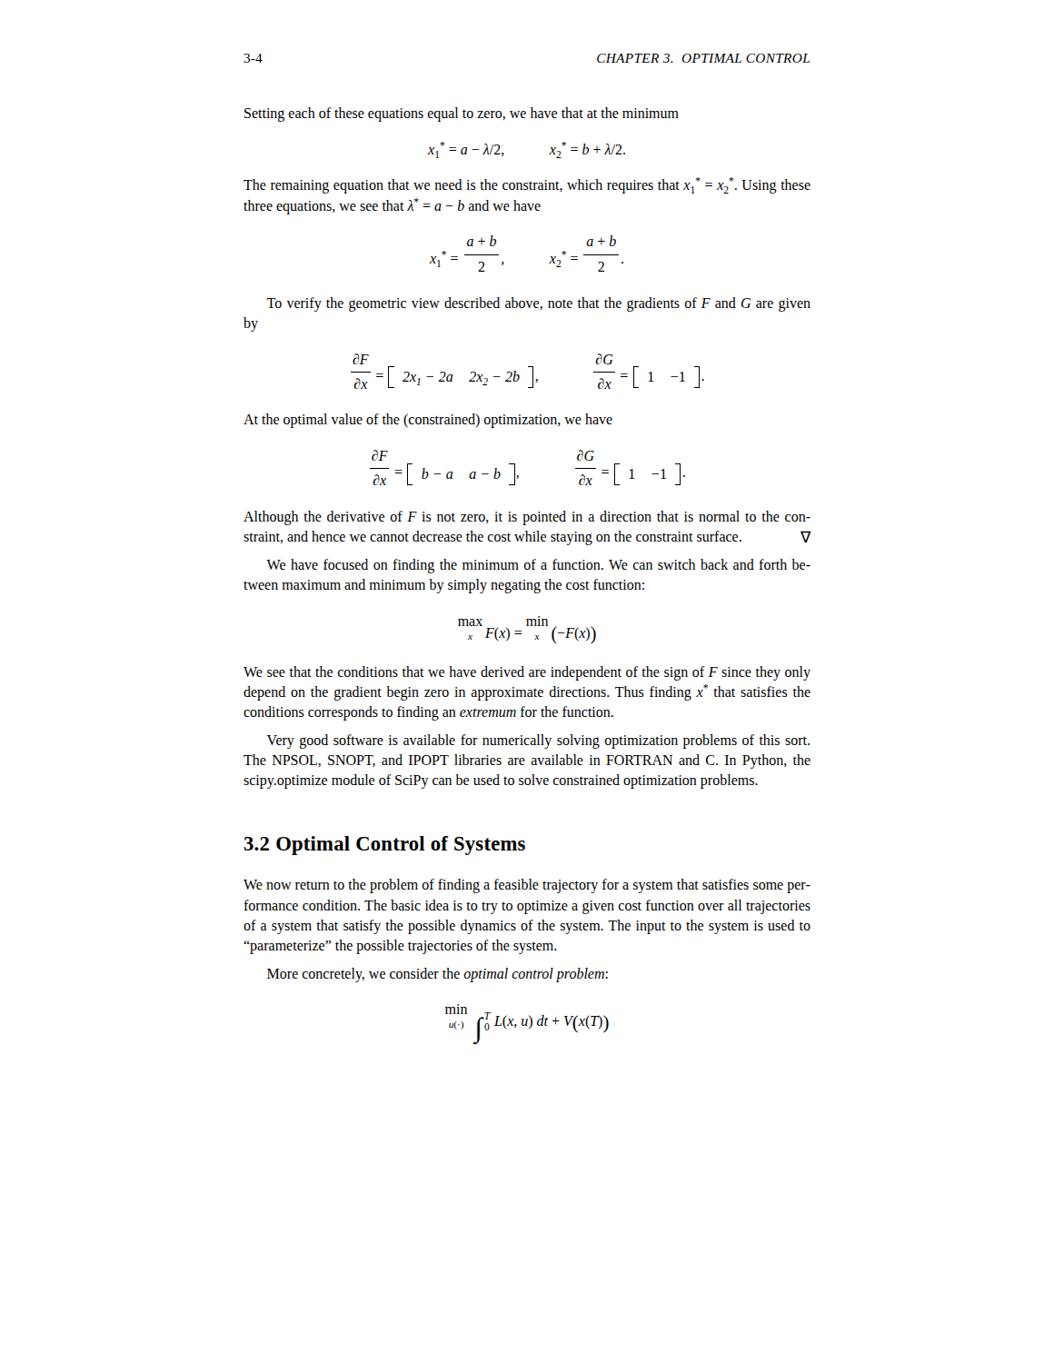3-4 CHAPTER 3. OPTIMAL CONTROL
Setting each of these equations equal to zero, we have that at the minimum
x1* = a − λ/2, x2* = b + λ/2.
The remaining equation that we need is the constraint, which requires that x1* = x2*. Using these three equations, we see that λ* = a − b and we have
x1* = a + b 2, x2* = a + b 2.
To verify the geometric view described above, note that the gradients of F and G are given by
∂F∂x = 2x1 − 2a 2x2 − 2b, ∂G∂x = 1−1.
At the optimal value of the (constrained) optimization, we have
∂F∂x = b − a a − b, ∂G∂x = 1−1.
Although the derivative of F is not zero, it is pointed in a direction that is normal to the constraint, and hence we cannot decrease the cost while staying on the constraint surface. ∇
We have focused on finding the minimum of a function. We can switch back and forth between maximum and minimum by simply negating the cost function:
max x F(x) = min x(−F(x))
We see that the conditions that we have derived are independent of the sign of F since they only depend on the gradient begin zero in approximate directions. Thus finding x* that satisfies the conditions corresponds to finding an extremum for the function.
Very good software is available for numerically solving optimization problems of this sort. The NPSOL, SNOPT, and IPOPT libraries are available in FOR­TRAN and C. In Python, the scipy.optimize module of SciPy can be used to solve constrained optimization problems.
3.2 Optimal Control of Systems
We now return to the problem of finding a feasible trajectory for a system that satisfies some performance condition. The basic idea is to try to optimize a given cost function over all trajectories of a system that satisfy the possible dynamics of the system. The input to the system is used to “parameterize” the possible trajectories of the system.
More concretely, we consider the optimal control problem:
min u(·) ∫T 0 L(x, u) dt + V(x(T))